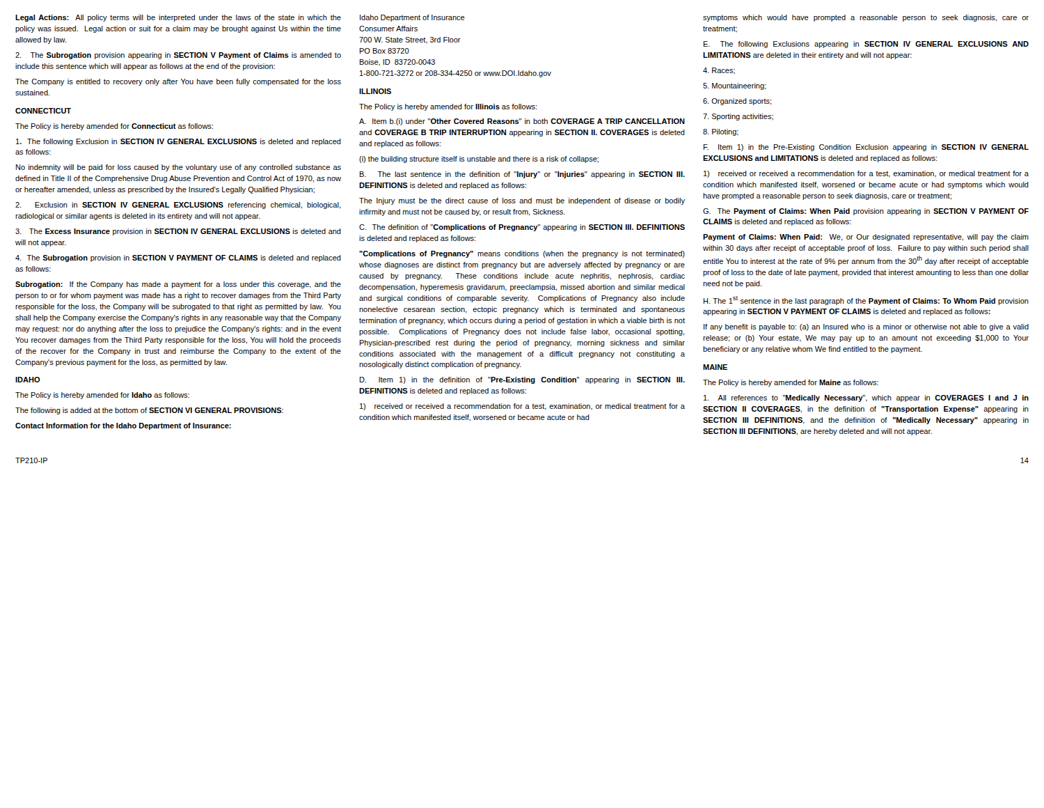Legal Actions: All policy terms will be interpreted under the laws of the state in which the policy was issued. Legal action or suit for a claim may be brought against Us within the time allowed by law.
2. The Subrogation provision appearing in SECTION V Payment of Claims is amended to include this sentence which will appear as follows at the end of the provision:
The Company is entitled to recovery only after You have been fully compensated for the loss sustained.
CONNECTICUT
The Policy is hereby amended for Connecticut as follows:
1. The following Exclusion in SECTION IV GENERAL EXCLUSIONS is deleted and replaced as follows:
No indemnity will be paid for loss caused by the voluntary use of any controlled substance as defined in Title II of the Comprehensive Drug Abuse Prevention and Control Act of 1970, as now or hereafter amended, unless as prescribed by the Insured's Legally Qualified Physician;
2. Exclusion in SECTION IV GENERAL EXCLUSIONS referencing chemical, biological, radiological or similar agents is deleted in its entirety and will not appear.
3. The Excess Insurance provision in SECTION IV GENERAL EXCLUSIONS is deleted and will not appear.
4. The Subrogation provision in SECTION V PAYMENT OF CLAIMS is deleted and replaced as follows:
Subrogation: If the Company has made a payment for a loss under this coverage, and the person to or for whom payment was made has a right to recover damages from the Third Party responsible for the loss, the Company will be subrogated to that right as permitted by law. You shall help the Company exercise the Company's rights in any reasonable way that the Company may request: nor do anything after the loss to prejudice the Company's rights: and in the event You recover damages from the Third Party responsible for the loss, You will hold the proceeds of the recover for the Company in trust and reimburse the Company to the extent of the Company's previous payment for the loss, as permitted by law.
IDAHO
The Policy is hereby amended for Idaho as follows:
The following is added at the bottom of SECTION VI GENERAL PROVISIONS:
Contact Information for the Idaho Department of Insurance:
Idaho Department of Insurance
Consumer Affairs
700 W. State Street, 3rd Floor
PO Box 83720
Boise, ID 83720-0043
1-800-721-3272 or 208-334-4250 or www.DOI.Idaho.gov
ILLINOIS
The Policy is hereby amended for Illinois as follows:
A. Item b.(i) under "Other Covered Reasons" in both COVERAGE A TRIP CANCELLATION and COVERAGE B TRIP INTERRUPTION appearing in SECTION II. COVERAGES is deleted and replaced as follows:
(i) the building structure itself is unstable and there is a risk of collapse;
B. The last sentence in the definition of "Injury" or "Injuries" appearing in SECTION III. DEFINITIONS is deleted and replaced as follows:
The Injury must be the direct cause of loss and must be independent of disease or bodily infirmity and must not be caused by, or result from, Sickness.
C. The definition of "Complications of Pregnancy" appearing in SECTION III. DEFINITIONS is deleted and replaced as follows:
"Complications of Pregnancy" means conditions (when the pregnancy is not terminated) whose diagnoses are distinct from pregnancy but are adversely affected by pregnancy or are caused by pregnancy. These conditions include acute nephritis, nephrosis, cardiac decompensation, hyperemesis gravidarum, preeclampsia, missed abortion and similar medical and surgical conditions of comparable severity. Complications of Pregnancy also include nonelective cesarean section, ectopic pregnancy which is terminated and spontaneous termination of pregnancy, which occurs during a period of gestation in which a viable birth is not possible. Complications of Pregnancy does not include false labor, occasional spotting, Physician-prescribed rest during the period of pregnancy, morning sickness and similar conditions associated with the management of a difficult pregnancy not constituting a nosologically distinct complication of pregnancy.
D. Item 1) in the definition of "Pre-Existing Condition" appearing in SECTION III. DEFINITIONS is deleted and replaced as follows:
1) received or received a recommendation for a test, examination, or medical treatment for a condition which manifested itself, worsened or became acute or had
symptoms which would have prompted a reasonable person to seek diagnosis, care or treatment;
E. The following Exclusions appearing in SECTION IV GENERAL EXCLUSIONS AND LIMITATIONS are deleted in their entirety and will not appear:
4. Races;
5. Mountaineering;
6. Organized sports;
7. Sporting activities;
8. Piloting;
F. Item 1) in the Pre-Existing Condition Exclusion appearing in SECTION IV GENERAL EXCLUSIONS and LIMITATIONS is deleted and replaced as follows:
1) received or received a recommendation for a test, examination, or medical treatment for a condition which manifested itself, worsened or became acute or had symptoms which would have prompted a reasonable person to seek diagnosis, care or treatment;
G. The Payment of Claims: When Paid provision appearing in SECTION V PAYMENT OF CLAIMS is deleted and replaced as follows:
Payment of Claims: When Paid: We, or Our designated representative, will pay the claim within 30 days after receipt of acceptable proof of loss. Failure to pay within such period shall entitle You to interest at the rate of 9% per annum from the 30th day after receipt of acceptable proof of loss to the date of late payment, provided that interest amounting to less than one dollar need not be paid.
H. The 1st sentence in the last paragraph of the Payment of Claims: To Whom Paid provision appearing in SECTION V PAYMENT OF CLAIMS is deleted and replaced as follows:
If any benefit is payable to: (a) an Insured who is a minor or otherwise not able to give a valid release; or (b) Your estate, We may pay up to an amount not exceeding $1,000 to Your beneficiary or any relative whom We find entitled to the payment.
MAINE
The Policy is hereby amended for Maine as follows:
1. All references to "Medically Necessary", which appear in COVERAGES I and J in SECTION II COVERAGES, in the definition of "Transportation Expense" appearing in SECTION III DEFINITIONS, and the definition of "Medically Necessary" appearing in SECTION III DEFINITIONS, are hereby deleted and will not appear.
TP210-IP 14